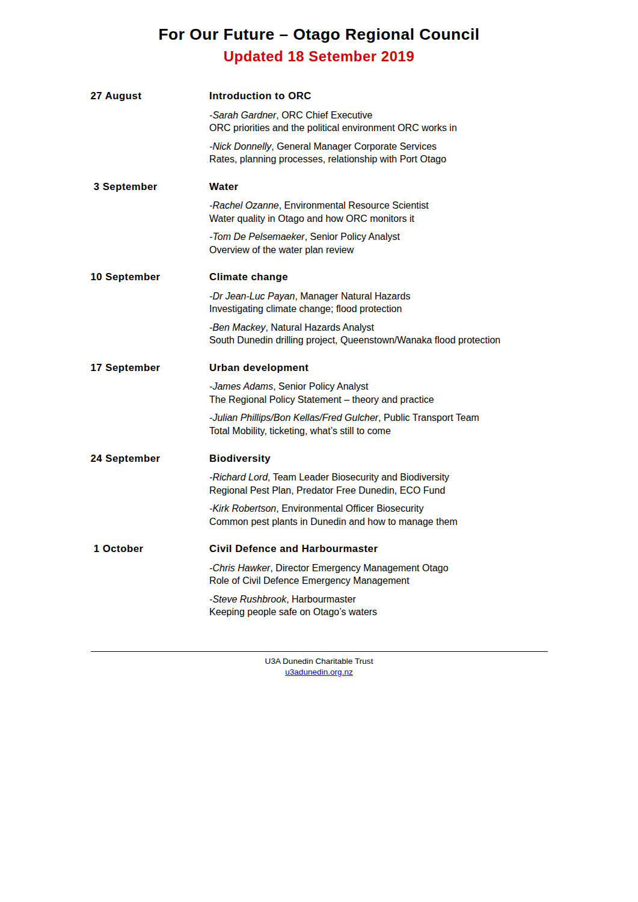For Our Future – Otago Regional Council
Updated 18 Setember 2019
| 27 August | Introduction to ORC -Sarah Gardner , ORC Chief Executive ORC priorities and the political environment ORC works in -Nick Donnelly , General Manager Corporate Services Rates, planning processes, relationship with Port Otago |
| 3 September | Water -Rachel Ozanne , Environmental Resource Scientist Water quality in Otago and how ORC monitors it -Tom De Pelsemaeker , Senior Policy Analyst Overview of the water plan review |
| 10 September | Climate change -Dr Jean-Luc Payan , Manager Natural Hazards Investigating climate change; flood protection -Ben Mackey , Natural Hazards Analyst South Dunedin drilling project, Queenstown/Wanaka flood protection |
| 17 September | Urban development -James Adams , Senior Policy Analyst The Regional Policy Statement – theory and practice -Julian Phillips/Bon Kellas/Fred Gulcher , Public Transport Team Total Mobility, ticketing, what’s still to come |
| 24 September | Biodiversity -Richard Lord , Team Leader Biosecurity and Biodiversity Regional Pest Plan, Predator Free Dunedin, ECO Fund -Kirk Robertson , Environmental Officer Biosecurity Common pest plants in Dunedin and how to manage them |
| 1 October | Civil Defence and Harbourmaster -Chris Hawker , Director Emergency Management Otago Role of Civil Defence Emergency Management -Steve Rushbrook , Harbourmaster Keeping people safe on Otago’s waters |
U3A Dunedin Charitable Trust
u3adunedin.org.nz